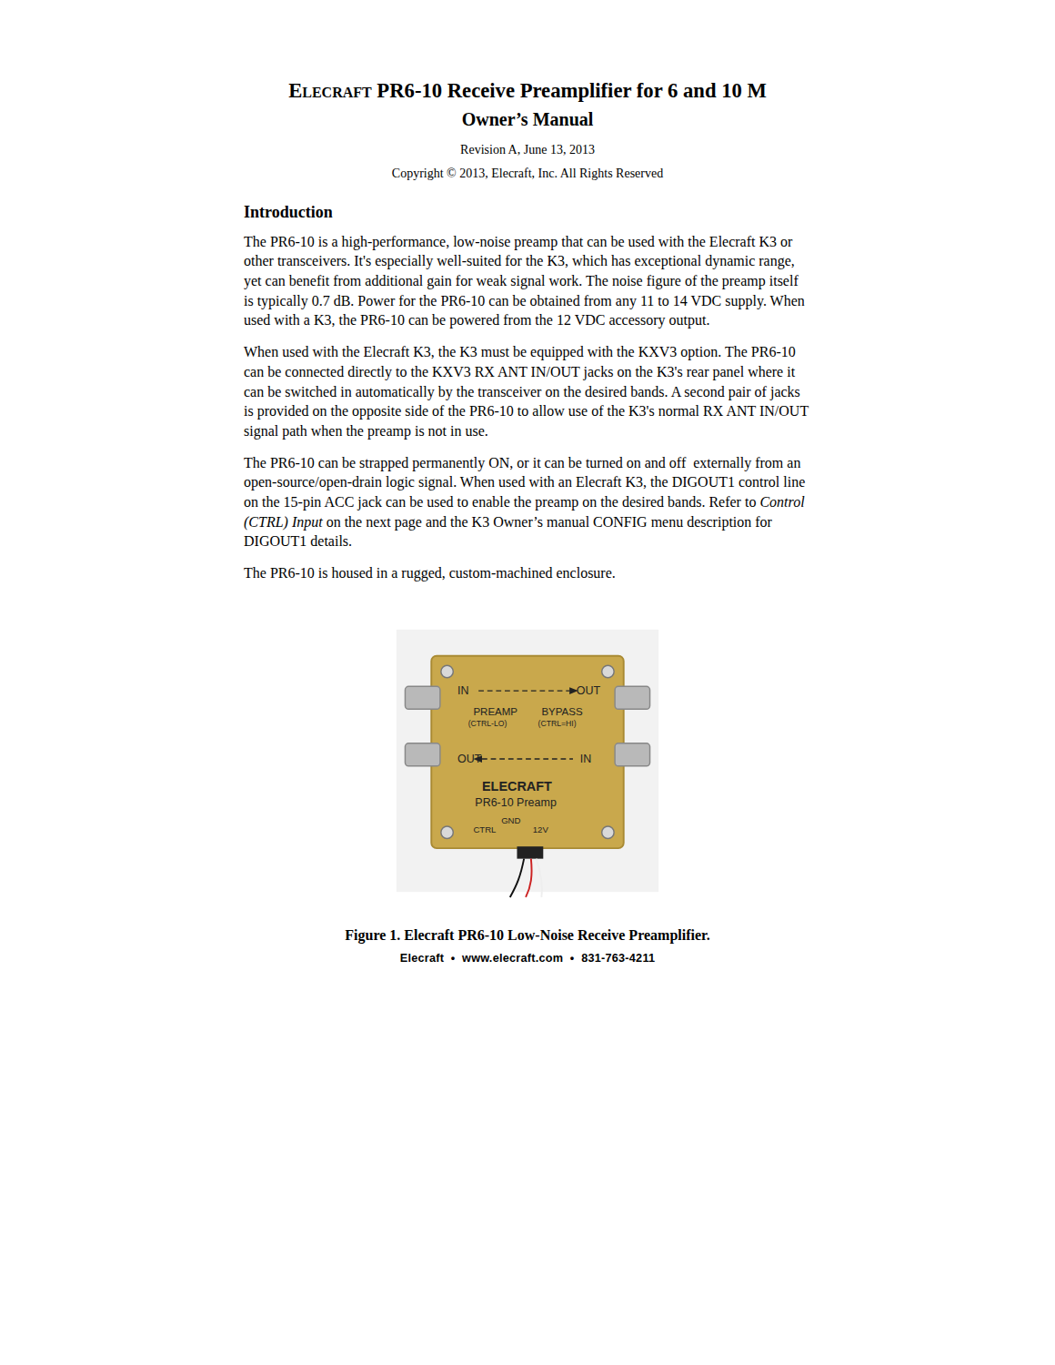Elecraft PR6-10 Receive Preamplifier for 6 and 10 M
Owner’s Manual
Revision A, June 13, 2013
Copyright © 2013, Elecraft, Inc. All Rights Reserved
Introduction
The PR6-10 is a high-performance, low-noise preamp that can be used with the Elecraft K3 or other transceivers. It's especially well-suited for the K3, which has exceptional dynamic range, yet can benefit from additional gain for weak signal work. The noise figure of the preamp itself is typically 0.7 dB. Power for the PR6-10 can be obtained from any 11 to 14 VDC supply. When used with a K3, the PR6-10 can be powered from the 12 VDC accessory output.
When used with the Elecraft K3, the K3 must be equipped with the KXV3 option. The PR6-10 can be connected directly to the KXV3 RX ANT IN/OUT jacks on the K3's rear panel where it can be switched in automatically by the transceiver on the desired bands. A second pair of jacks is provided on the opposite side of the PR6-10 to allow use of the K3's normal RX ANT IN/OUT signal path when the preamp is not in use.
The PR6-10 can be strapped permanently ON, or it can be turned on and off externally from an open-source/open-drain logic signal. When used with an Elecraft K3, the DIGOUT1 control line on the 15-pin ACC jack can be used to enable the preamp on the desired bands. Refer to Control (CTRL) Input on the next page and the K3 Owner’s manual CONFIG menu description for DIGOUT1 details.
The PR6-10 is housed in a rugged, custom-machined enclosure.
Figure 1. Elecraft PR6-10 Low-Noise Receive Preamplifier.
Elecraft•www.elecraft.com•831-763-4211